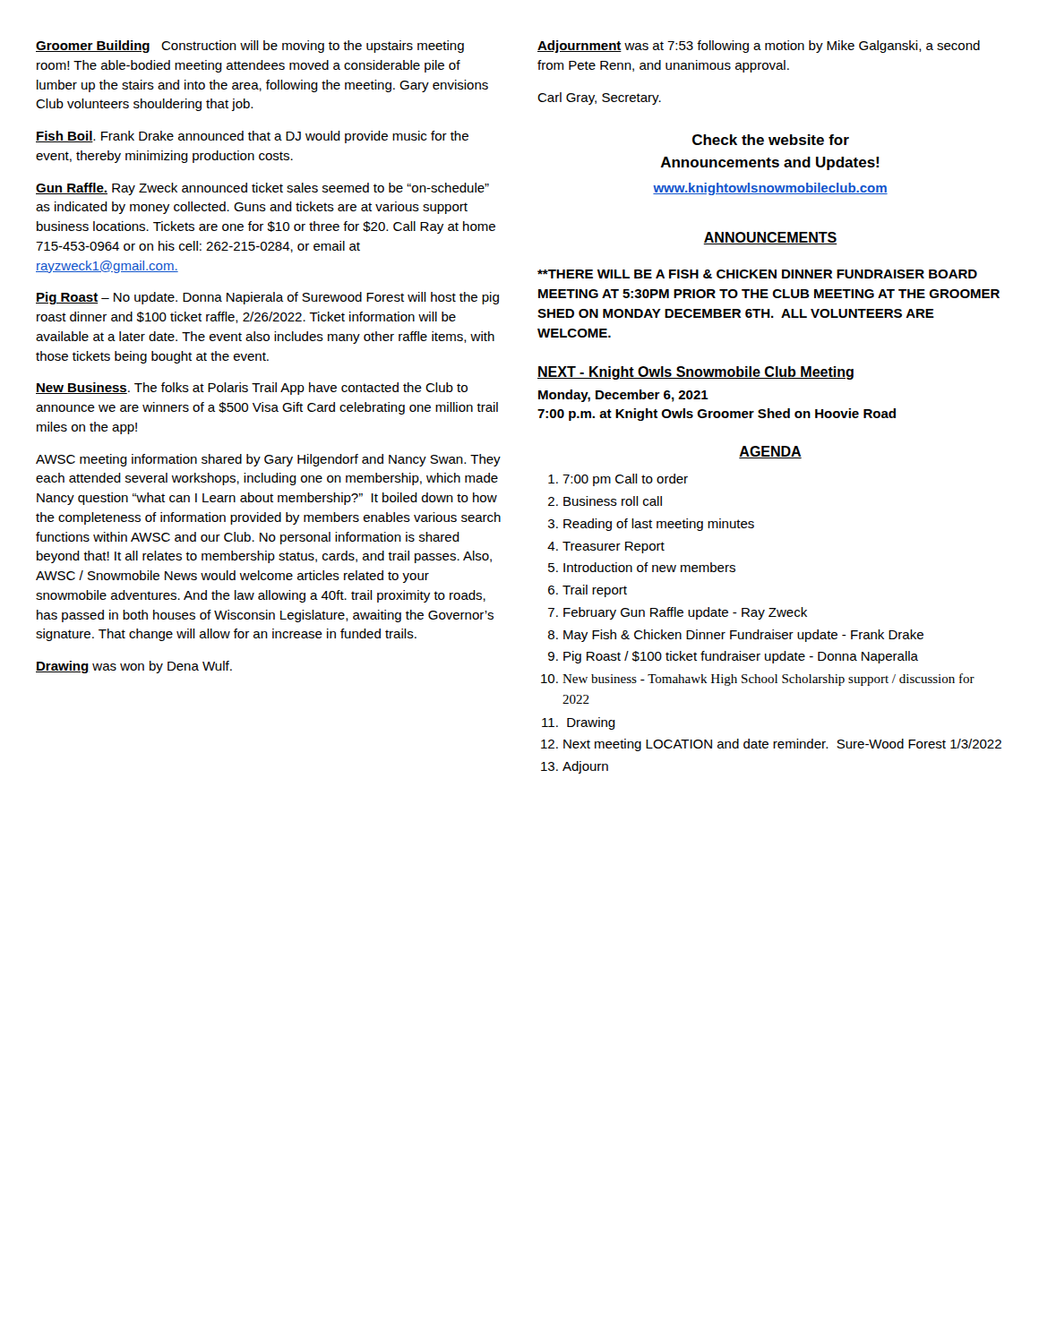Groomer Building Construction will be moving to the upstairs meeting room! The able-bodied meeting attendees moved a considerable pile of lumber up the stairs and into the area, following the meeting. Gary envisions Club volunteers shouldering that job.
Fish Boil. Frank Drake announced that a DJ would provide music for the event, thereby minimizing production costs.
Gun Raffle. Ray Zweck announced ticket sales seemed to be “on-schedule” as indicated by money collected. Guns and tickets are at various support business locations. Tickets are one for $10 or three for $20. Call Ray at home 715-453-0964 or on his cell: 262-215-0284, or email at rayzweck1@gmail.com.
Pig Roast – No update. Donna Napierala of Surewood Forest will host the pig roast dinner and $100 ticket raffle, 2/26/2022. Ticket information will be available at a later date. The event also includes many other raffle items, with those tickets being bought at the event.
New Business. The folks at Polaris Trail App have contacted the Club to announce we are winners of a $500 Visa Gift Card celebrating one million trail miles on the app!
AWSC meeting information shared by Gary Hilgendorf and Nancy Swan. They each attended several workshops, including one on membership, which made Nancy question “what can I Learn about membership?” It boiled down to how the completeness of information provided by members enables various search functions within AWSC and our Club. No personal information is shared beyond that! It all relates to membership status, cards, and trail passes. Also, AWSC / Snowmobile News would welcome articles related to your snowmobile adventures. And the law allowing a 40ft. trail proximity to roads, has passed in both houses of Wisconsin Legislature, awaiting the Governor’s signature. That change will allow for an increase in funded trails.
Drawing was won by Dena Wulf.
Adjournment was at 7:53 following a motion by Mike Galganski, a second from Pete Renn, and unanimous approval.
Carl Gray, Secretary.
Check the website for
Announcements and Updates!
www.knightowlsnowmobileclub.com
ANNOUNCEMENTS
**There will be a Fish & Chicken Dinner Fundraiser Board Meeting at 5:30pm prior to the Club Meeting at the Groomer Shed on Monday December 6th. All volunteers are welcome.
NEXT - Knight Owls Snowmobile Club Meeting
Monday, December 6, 2021
7:00 p.m. at Knight Owls Groomer Shed on Hoovie Road
AGENDA
7:00 pm Call to order
Business roll call
Reading of last meeting minutes
Treasurer Report
Introduction of new members
Trail report
February Gun Raffle update - Ray Zweck
May Fish & Chicken Dinner Fundraiser update - Frank Drake
Pig Roast / $100 ticket fundraiser update - Donna Naperalla
New business - Tomahawk High School Scholarship support / discussion for 2022
Drawing
Next meeting LOCATION and date reminder. Sure-Wood Forest 1/3/2022
Adjourn